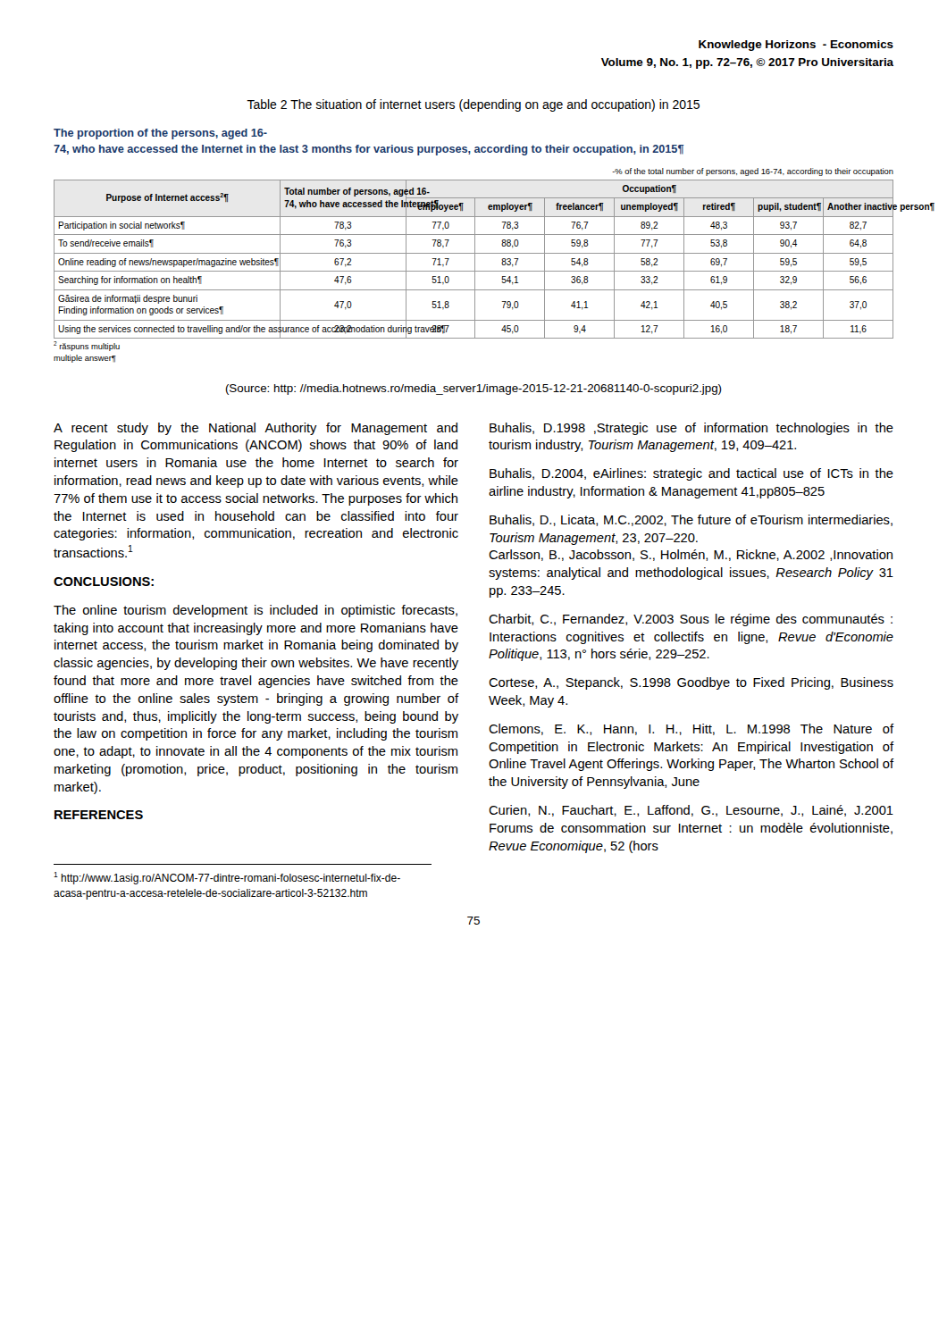Knowledge Horizons - Economics
Volume 9, No. 1, pp. 72–76, © 2017 Pro Universitaria
Table 2 The situation of internet users (depending on age and occupation) in 2015
The proportion of the persons, aged 16-74, who have accessed the Internet in the last 3 months for various purposes, according to their occupation, in 2015¶
-% of the total number of persons, aged 16-74, according to their occupation
| Purpose of Internet access 2 ¶ | Total number of persons, aged 16-74, who have accessed the Internet¶ | Occupation¶ |
| --- | --- | --- |
| employee¶ | employer¶ | freelancer¶ | unemployed¶ | retired¶ | pupil, student¶ | Another inactive person¶ |
| Participation in social networks¶ | 78,3 | 77,0 | 78,3 | 76,7 | 89,2 | 48,3 | 93,7 | 82,7 |
| To send/receive emails¶ | 76,3 | 78,7 | 88,0 | 59,8 | 77,7 | 53,8 | 90,4 | 64,8 |
| Online reading of news/newspaper/magazine websites¶ | 67,2 | 71,7 | 83,7 | 54,8 | 58,2 | 69,7 | 59,5 | 59,5 |
| Searching for information on health¶ | 47,6 | 51,0 | 54,1 | 36,8 | 33,2 | 61,9 | 32,9 | 56,6 |
| Găsirea de informații despre bunuri Finding information on goods or services¶ | 47,0 | 51,8 | 79,0 | 41,1 | 42,1 | 40,5 | 38,2 | 37,0 |
| Using the services connected to travelling and/or the assurance of accommodation during travels¶ | 23,2 | 28,7 | 45,0 | 9,4 | 12,7 | 16,0 | 18,7 | 11,6 |
2 răspuns multiplu
multiple answer¶
(Source: http: //media.hotnews.ro/media_server1/image-2015-12-21-20681140-0-scopuri2.jpg)
A recent study by the National Authority for Management and Regulation in Communications (ANCOM) shows that 90% of land internet users in Romania use the home Internet to search for information, read news and keep up to date with various events, while 77% of them use it to access social networks. The purposes for which the Internet is used in household can be classified into four categories: information, communication, recreation and electronic transactions.1
CONCLUSIONS:
The online tourism development is included in optimistic forecasts, taking into account that increasingly more and more Romanians have internet access, the tourism market in Romania being dominated by classic agencies, by developing their own websites. We have recently found that more and more travel agencies have switched from the offline to the online sales system - bringing a growing number of tourists and, thus, implicitly the long-term success, being bound by the law on competition in force for any market, including the tourism one, to adapt, to innovate in all the 4 components of the mix tourism marketing (promotion, price, product, positioning in the tourism market).
REFERENCES
Buhalis, D.1998 ,Strategic use of information technologies in the tourism industry, Tourism Management, 19, 409–421.
Buhalis, D.2004, eAirlines: strategic and tactical use of ICTs in the airline industry, Information & Management 41,pp805–825
Buhalis, D., Licata, M.C.,2002, The future of eTourism intermediaries, Tourism Management, 23, 207–220.
Carlsson, B., Jacobsson, S., Holmén, M., Rickne, A.2002 ,Innovation systems: analytical and methodological issues, Research Policy 31 pp. 233–245.
Charbit, C., Fernandez, V.2003 Sous le régime des communautés : Interactions cognitives et collectifs en ligne, Revue d'Economie Politique, 113, n° hors série, 229–252.
Cortese, A., Stepanck, S.1998 Goodbye to Fixed Pricing, Business Week, May 4.
Clemons, E. K., Hann, I. H., Hitt, L. M.1998 The Nature of Competition in Electronic Markets: An Empirical Investigation of Online Travel Agent Offerings. Working Paper, The Wharton School of the University of Pennsylvania, June
Curien, N., Fauchart, E., Laffond, G., Lesourne, J., Lainé, J.2001 Forums de consommation sur Internet : un modèle évolutionniste, Revue Economique, 52 (hors
1 http://www.1asig.ro/ANCOM-77-dintre-romani-folosesc-internetul-fix-de-acasa-pentru-a-accesa-retelele-de-socializare-articol-3-52132.htm
75